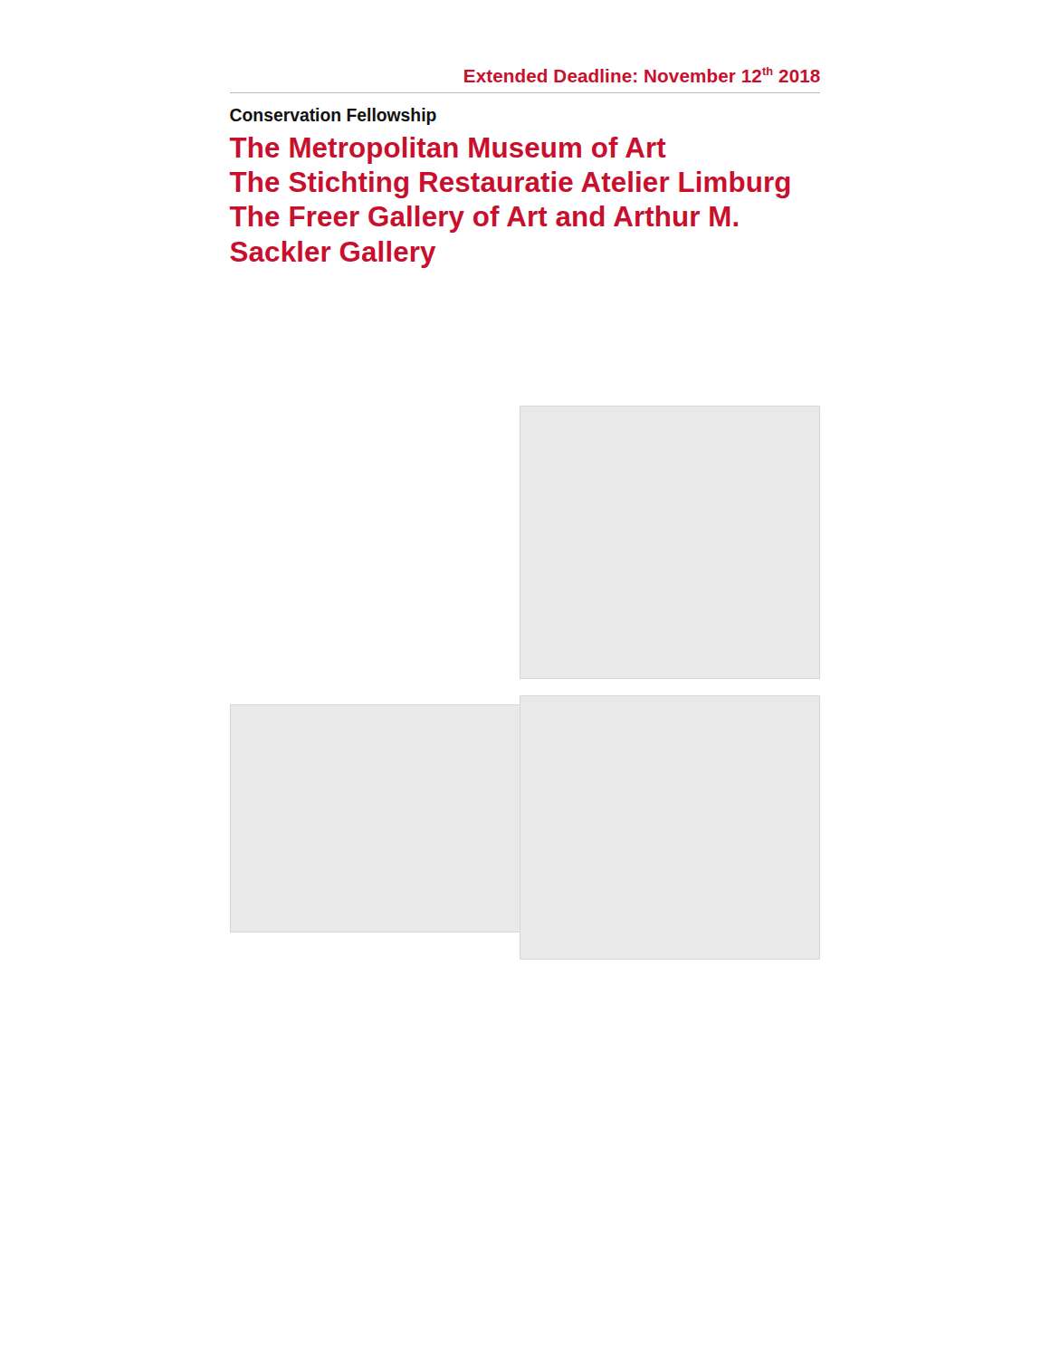Extended Deadline: November 12th 2018
Conservation Fellowship
The Metropolitan Museum of Art The Stichting Restauratie Atelier Limburg The Freer Gallery of Art and Arthur M. Sackler Gallery